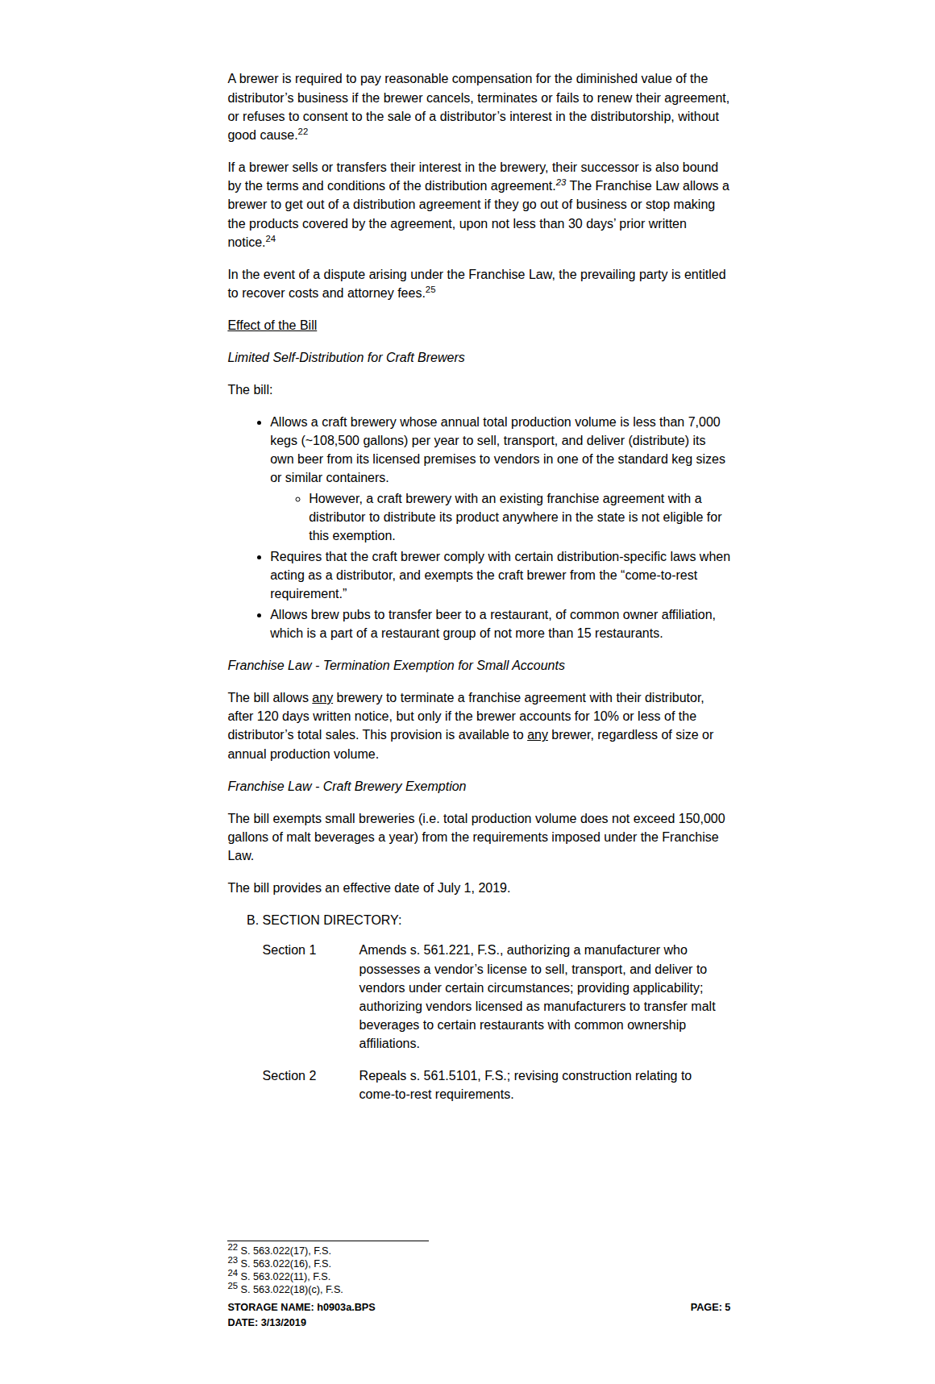A brewer is required to pay reasonable compensation for the diminished value of the distributor’s business if the brewer cancels, terminates or fails to renew their agreement, or refuses to consent to the sale of a distributor’s interest in the distributorship, without good cause.22
If a brewer sells or transfers their interest in the brewery, their successor is also bound by the terms and conditions of the distribution agreement.23 The Franchise Law allows a brewer to get out of a distribution agreement if they go out of business or stop making the products covered by the agreement, upon not less than 30 days’ prior written notice.24
In the event of a dispute arising under the Franchise Law, the prevailing party is entitled to recover costs and attorney fees.25
Effect of the Bill
Limited Self-Distribution for Craft Brewers
The bill:
Allows a craft brewery whose annual total production volume is less than 7,000 kegs (~108,500 gallons) per year to sell, transport, and deliver (distribute) its own beer from its licensed premises to vendors in one of the standard keg sizes or similar containers.
However, a craft brewery with an existing franchise agreement with a distributor to distribute its product anywhere in the state is not eligible for this exemption.
Requires that the craft brewer comply with certain distribution-specific laws when acting as a distributor, and exempts the craft brewer from the “come-to-rest requirement.”
Allows brew pubs to transfer beer to a restaurant, of common owner affiliation, which is a part of a restaurant group of not more than 15 restaurants.
Franchise Law - Termination Exemption for Small Accounts
The bill allows any brewery to terminate a franchise agreement with their distributor, after 120 days written notice, but only if the brewer accounts for 10% or less of the distributor’s total sales. This provision is available to any brewer, regardless of size or annual production volume.
Franchise Law - Craft Brewery Exemption
The bill exempts small breweries (i.e. total production volume does not exceed 150,000 gallons of malt beverages a year) from the requirements imposed under the Franchise Law.
The bill provides an effective date of July 1, 2019.
SECTION DIRECTORY:
| Section 1 | Amends s. 561.221, F.S., authorizing a manufacturer who possesses a vendor’s license to sell, transport, and deliver to vendors under certain circumstances; providing applicability; authorizing vendors licensed as manufacturers to transfer malt beverages to certain restaurants with common ownership affiliations. |
| Section 2 | Repeals s. 561.5101, F.S.; revising construction relating to come-to-rest requirements. |
22 S. 563.022(17), F.S.
23 S. 563.022(16), F.S.
24 S. 563.022(11), F.S.
25 S. 563.022(18)(c), F.S.
STORAGE NAME: h0903a.BPS PAGE: 5
DATE: 3/13/2019